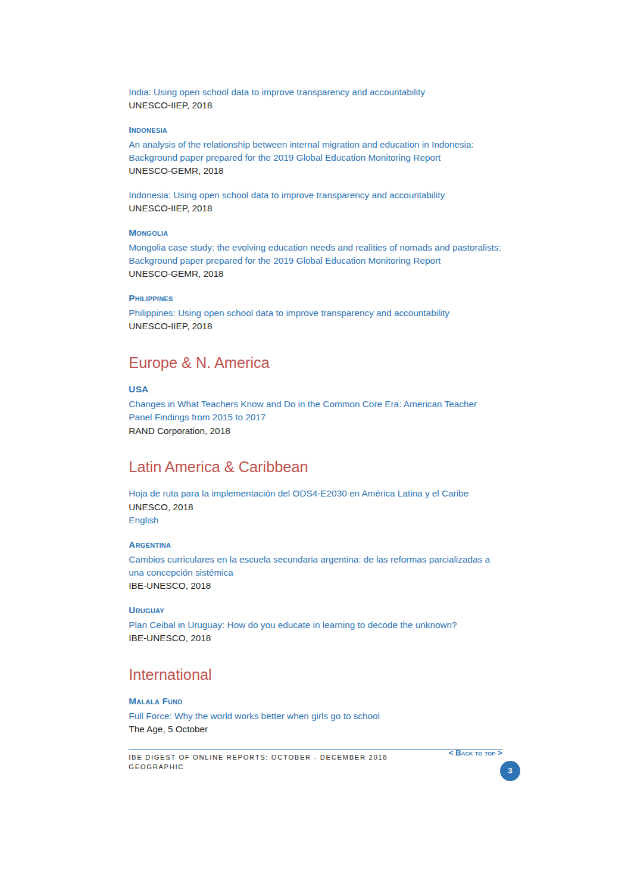India: Using open school data to improve transparency and accountability
UNESCO-IIEP, 2018
Indonesia
An analysis of the relationship between internal migration and education in Indonesia: Background paper prepared for the 2019 Global Education Monitoring Report
UNESCO-GEMR, 2018
Indonesia: Using open school data to improve transparency and accountability
UNESCO-IIEP, 2018
Mongolia
Mongolia case study: the evolving education needs and realities of nomads and pastoralists: Background paper prepared for the 2019 Global Education Monitoring Report
UNESCO-GEMR, 2018
Philippines
Philippines: Using open school data to improve transparency and accountability
UNESCO-IIEP, 2018
Europe & N. America
USA
Changes in What Teachers Know and Do in the Common Core Era: American Teacher Panel Findings from 2015 to 2017
RAND Corporation, 2018
Latin America & Caribbean
Hoja de ruta para la implementación del ODS4-E2030 en América Latina y el Caribe
UNESCO, 2018
English
Argentina
Cambios curriculares en la escuela secundaria argentina: de las reformas parcializadas a una concepción sistémica
IBE-UNESCO, 2018
Uruguay
Plan Ceibal in Uruguay: How do you educate in learning to decode the unknown?
IBE-UNESCO, 2018
International
Malala Fund
Full Force: Why the world works better when girls go to school
The Age, 5 October
< Back to top >
IBE Digest of Online Reports: October - December 2018 Geographic
3